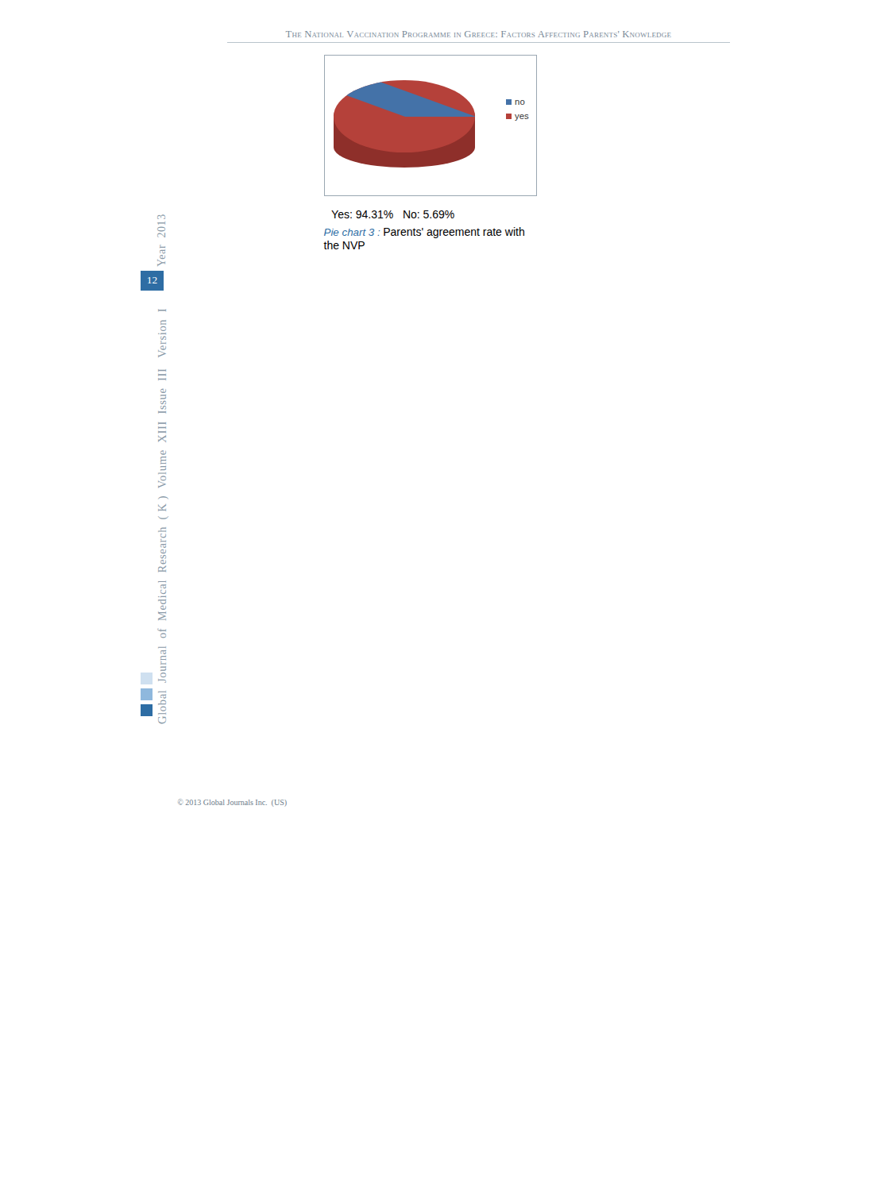The National Vaccination Programme in Greece: Factors Affecting Parents' Knowledge
Global Journal of Medical Research ( K ) Volume XIII Issue III Version I
Year 2013
12
no
yes
Yes: 94.31% No: 5.69%
Pie chart 3 : Parents' agreement rate with the NVP
© 2013 Global Journals Inc. (US)